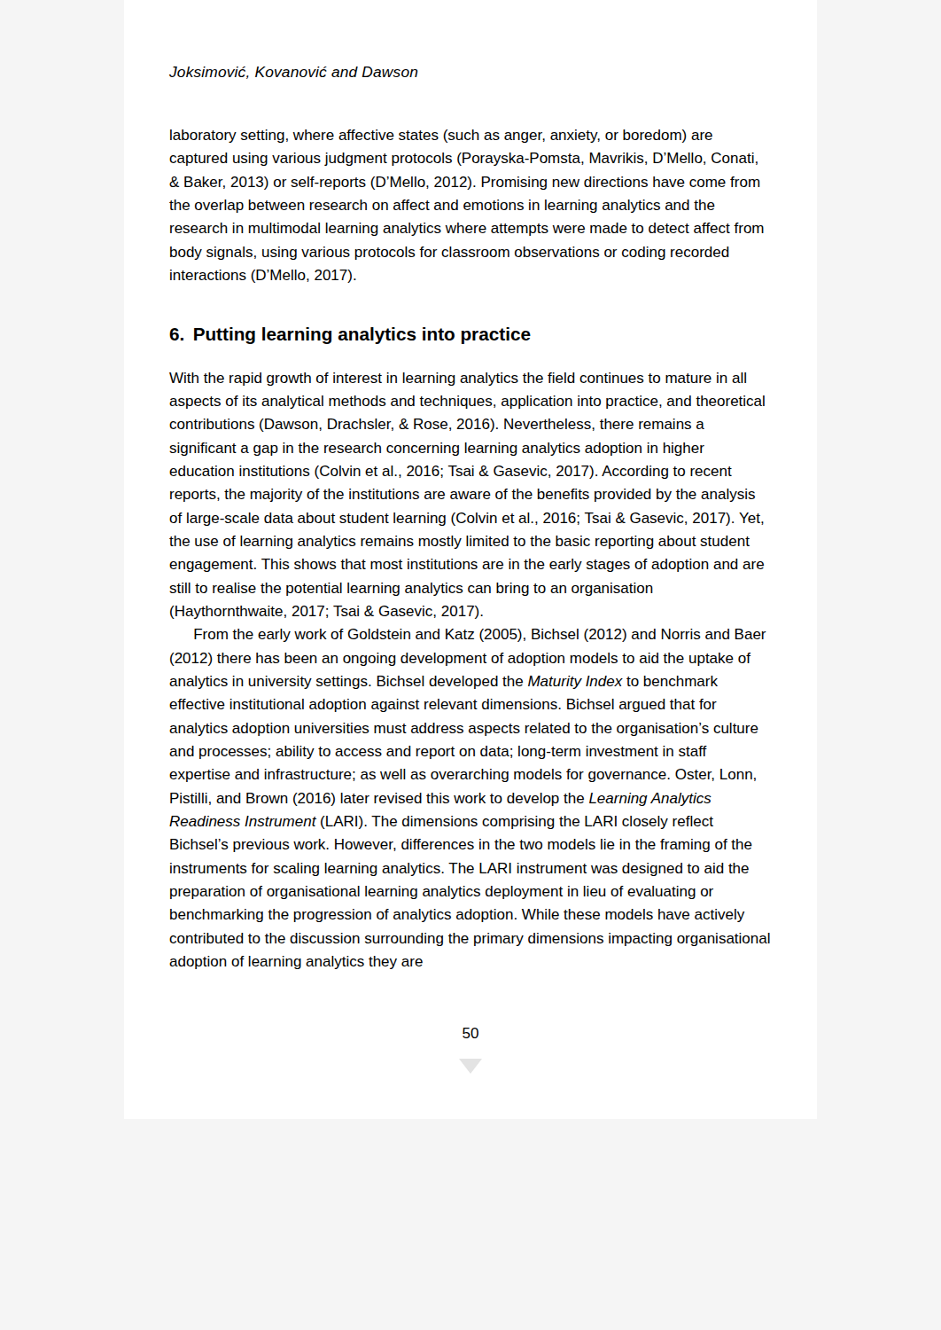Joksimović, Kovanović and Dawson
laboratory setting, where affective states (such as anger, anxiety, or boredom) are captured using various judgment protocols (Porayska-Pomsta, Mavrikis, D’Mello, Conati, & Baker, 2013) or self-reports (D’Mello, 2012). Promising new directions have come from the overlap between research on affect and emotions in learning analytics and the research in multimodal learning analytics where attempts were made to detect affect from body signals, using various protocols for classroom observations or coding recorded interactions (D’Mello, 2017).
6. Putting learning analytics into practice
With the rapid growth of interest in learning analytics the field continues to mature in all aspects of its analytical methods and techniques, application into practice, and theoretical contributions (Dawson, Drachsler, & Rose, 2016). Nevertheless, there remains a significant a gap in the research concerning learning analytics adoption in higher education institutions (Colvin et al., 2016; Tsai & Gasevic, 2017). According to recent reports, the majority of the institutions are aware of the benefits provided by the analysis of large-scale data about student learning (Colvin et al., 2016; Tsai & Gasevic, 2017). Yet, the use of learning analytics remains mostly limited to the basic reporting about student engagement. This shows that most institutions are in the early stages of adoption and are still to realise the potential learning analytics can bring to an organisation (Haythornthwaite, 2017; Tsai & Gasevic, 2017).
From the early work of Goldstein and Katz (2005), Bichsel (2012) and Norris and Baer (2012) there has been an ongoing development of adoption models to aid the uptake of analytics in university settings. Bichsel developed the Maturity Index to benchmark effective institutional adoption against relevant dimensions. Bichsel argued that for analytics adoption universities must address aspects related to the organisation’s culture and processes; ability to access and report on data; long-term investment in staff expertise and infrastructure; as well as overarching models for governance. Oster, Lonn, Pistilli, and Brown (2016) later revised this work to develop the Learning Analytics Readiness Instrument (LARI). The dimensions comprising the LARI closely reflect Bichsel’s previous work. However, differences in the two models lie in the framing of the instruments for scaling learning analytics. The LARI instrument was designed to aid the preparation of organisational learning analytics deployment in lieu of evaluating or benchmarking the progression of analytics adoption. While these models have actively contributed to the discussion surrounding the primary dimensions impacting organisational adoption of learning analytics they are
50